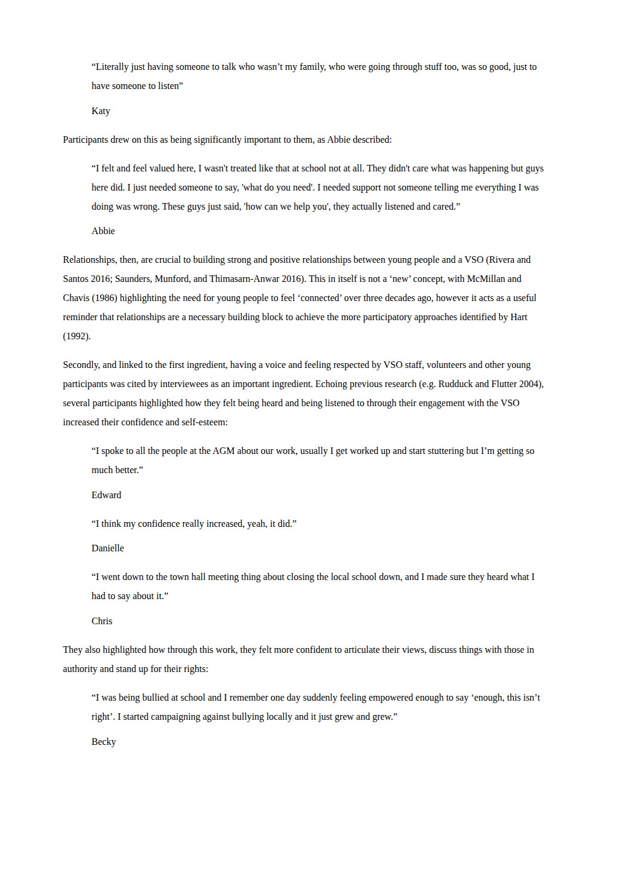“Literally just having someone to talk who wasn’t my family, who were going through stuff too, was so good, just to have someone to listen”
Katy
Participants drew on this as being significantly important to them, as Abbie described:
“I felt and feel valued here, I wasn't treated like that at school not at all. They didn't care what was happening but guys here did. I just needed someone to say, 'what do you need'. I needed support not someone telling me everything I was doing was wrong. These guys just said, 'how can we help you', they actually listened and cared.”
Abbie
Relationships, then, are crucial to building strong and positive relationships between young people and a VSO (Rivera and Santos 2016; Saunders, Munford, and Thimasarn-Anwar 2016). This in itself is not a ‘new’ concept, with McMillan and Chavis (1986) highlighting the need for young people to feel ‘connected’ over three decades ago, however it acts as a useful reminder that relationships are a necessary building block to achieve the more participatory approaches identified by Hart (1992).
Secondly, and linked to the first ingredient, having a voice and feeling respected by VSO staff, volunteers and other young participants was cited by interviewees as an important ingredient. Echoing previous research (e.g. Rudduck and Flutter 2004), several participants highlighted how they felt being heard and being listened to through their engagement with the VSO increased their confidence and self-esteem:
“I spoke to all the people at the AGM about our work, usually I get worked up and start stuttering but I’m getting so much better.”
Edward
“I think my confidence really increased, yeah, it did.”
Danielle
“I went down to the town hall meeting thing about closing the local school down, and I made sure they heard what I had to say about it.”
Chris
They also highlighted how through this work, they felt more confident to articulate their views, discuss things with those in authority and stand up for their rights:
“I was being bullied at school and I remember one day suddenly feeling empowered enough to say ‘enough, this isn’t right’. I started campaigning against bullying locally and it just grew and grew.”
Becky